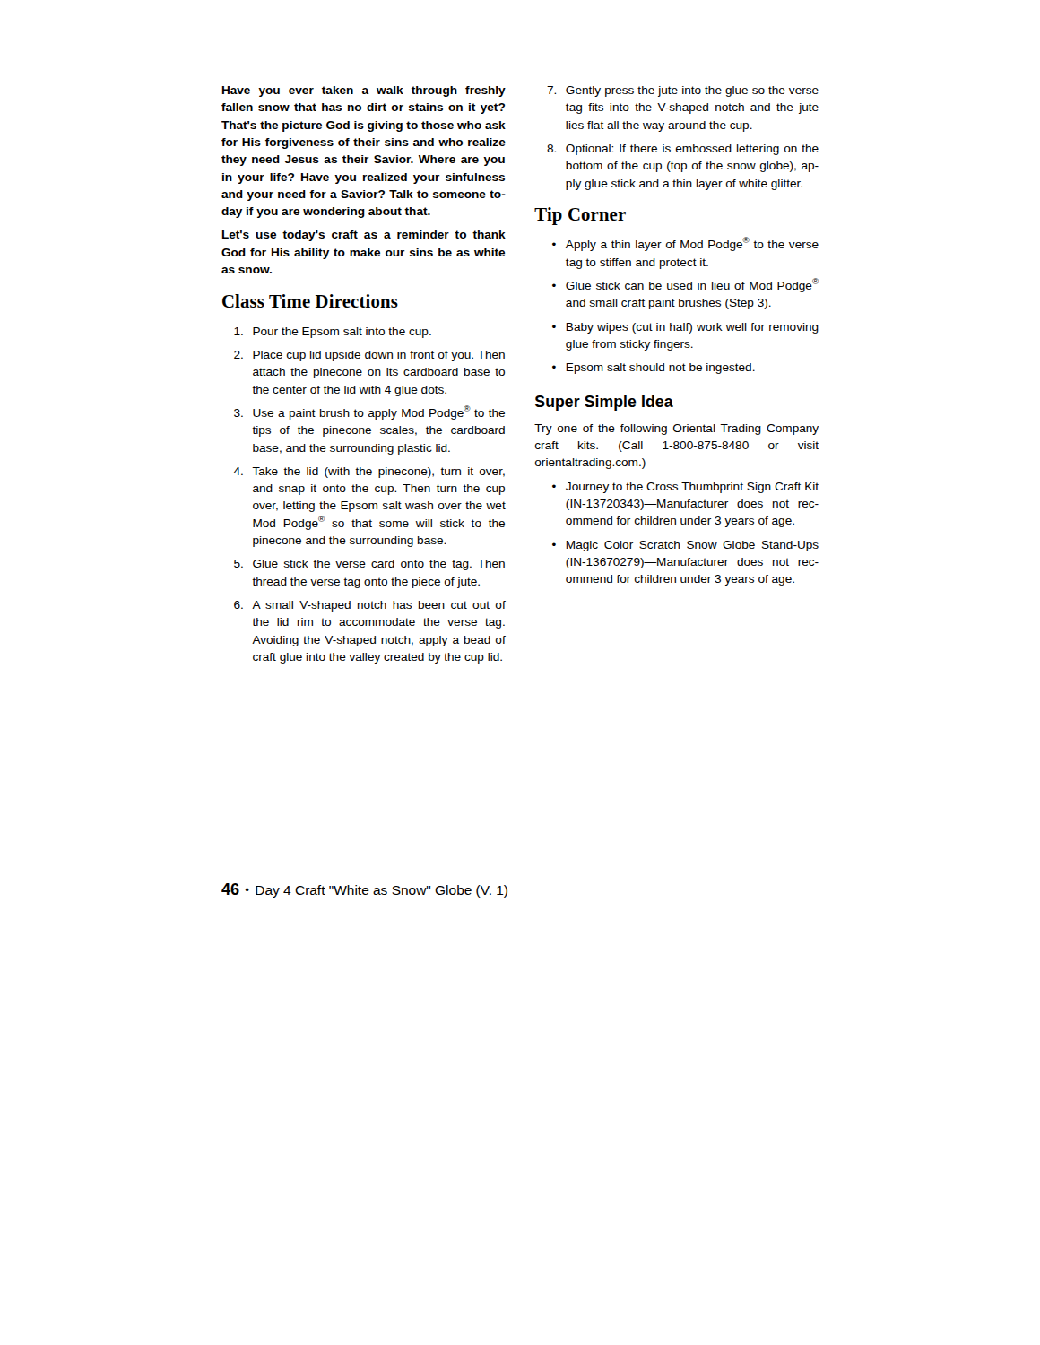Have you ever taken a walk through freshly fallen snow that has no dirt or stains on it yet? That's the picture God is giving to those who ask for His forgiveness of their sins and who realize they need Jesus as their Savior. Where are you in your life? Have you realized your sinfulness and your need for a Savior? Talk to someone today if you are wondering about that.
Let's use today's craft as a reminder to thank God for His ability to make our sins be as white as snow.
Class Time Directions
Pour the Epsom salt into the cup.
Place cup lid upside down in front of you. Then attach the pinecone on its cardboard base to the center of the lid with 4 glue dots.
Use a paint brush to apply Mod Podge® to the tips of the pinecone scales, the cardboard base, and the surrounding plastic lid.
Take the lid (with the pinecone), turn it over, and snap it onto the cup. Then turn the cup over, letting the Epsom salt wash over the wet Mod Podge® so that some will stick to the pinecone and the surrounding base.
Glue stick the verse card onto the tag. Then thread the verse tag onto the piece of jute.
A small V-shaped notch has been cut out of the lid rim to accommodate the verse tag. Avoiding the V-shaped notch, apply a bead of craft glue into the valley created by the cup lid.
Gently press the jute into the glue so the verse tag fits into the V-shaped notch and the jute lies flat all the way around the cup.
Optional: If there is embossed lettering on the bottom of the cup (top of the snow globe), apply glue stick and a thin layer of white glitter.
Tip Corner
Apply a thin layer of Mod Podge® to the verse tag to stiffen and protect it.
Glue stick can be used in lieu of Mod Podge® and small craft paint brushes (Step 3).
Baby wipes (cut in half) work well for removing glue from sticky fingers.
Epsom salt should not be ingested.
Super Simple Idea
Try one of the following Oriental Trading Company craft kits. (Call 1-800-875-8480 or visit orientaltrading.com.)
Journey to the Cross Thumbprint Sign Craft Kit (IN-13720343)—Manufacturer does not recommend for children under 3 years of age.
Magic Color Scratch Snow Globe Stand-Ups (IN-13670279)—Manufacturer does not recommend for children under 3 years of age.
46 • Day 4 Craft "White as Snow" Globe (V. 1)